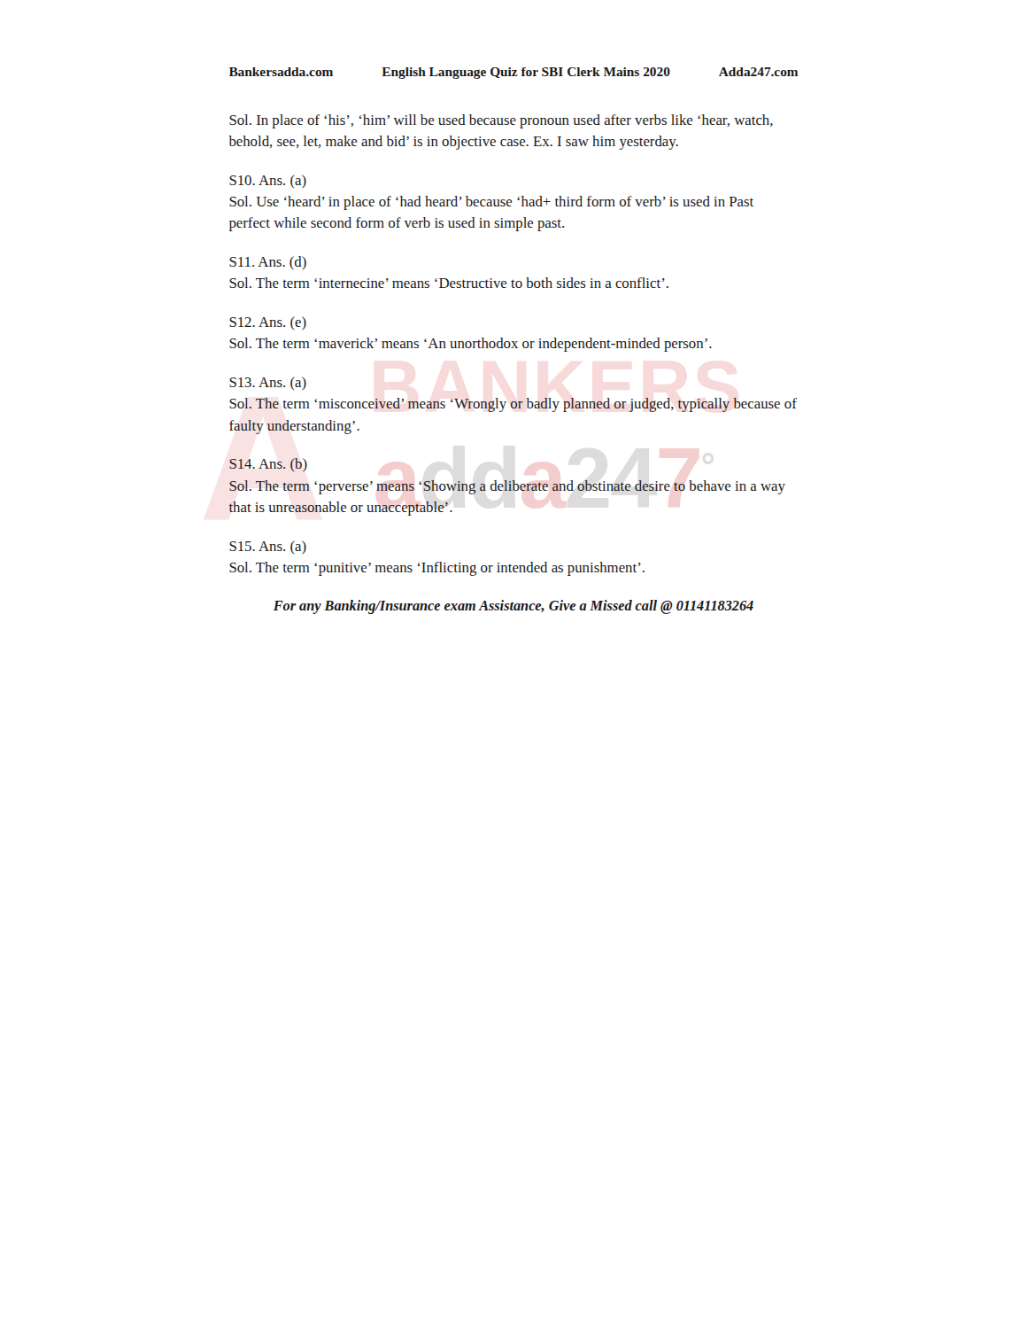Bankersadda.com
English Language Quiz for SBI Clerk Mains 2020
Adda247.com
BANKERS
A
adda247°
Sol. In place of ‘his’, ‘him’ will be used because pronoun used after verbs like ‘hear, watch, behold, see, let, make and bid’ is in objective case. Ex. I saw him yesterday.
S10. Ans. (a)
Sol. Use ‘heard’ in place of ‘had heard’ because ‘had+ third form of verb’ is used in Past perfect while second form of verb is used in simple past.
S11. Ans. (d)
Sol. The term ‘internecine’ means ‘Destructive to both sides in a conflict’.
S12. Ans. (e)
Sol. The term ‘maverick’ means ‘An unorthodox or independent-minded person’.
S13. Ans. (a)
Sol. The term ‘misconceived’ means ‘Wrongly or badly planned or judged, typically because of faulty understanding’.
S14. Ans. (b)
Sol. The term ‘perverse’ means ‘Showing a deliberate and obstinate desire to behave in a way that is unreasonable or unacceptable’.
S15. Ans. (a)
Sol. The term ‘punitive’ means ‘Inflicting or intended as punishment’.
For any Banking/Insurance exam Assistance, Give a Missed call @ 01141183264